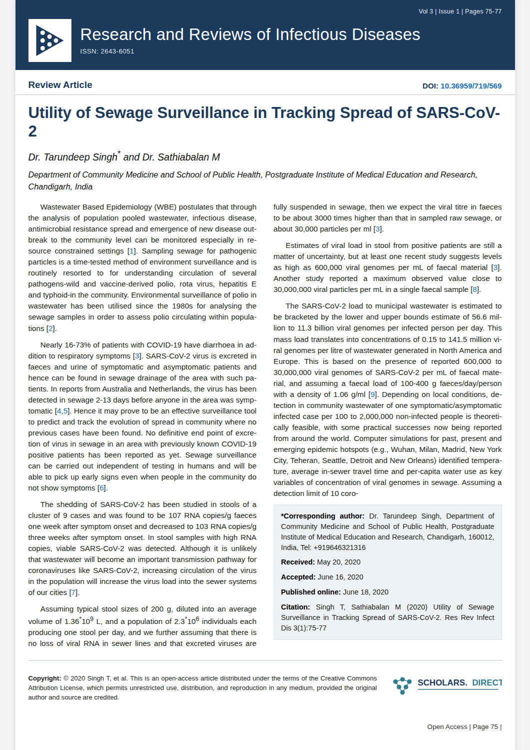Vol 3 | Issue 1 | Pages 75-77
Research and Reviews of Infectious Diseases
ISSN: 2643-6051
Review Article
DOI: 10.36959/719/569
Utility of Sewage Surveillance in Tracking Spread of SARS-CoV-2
Dr. Tarundeep Singh* and Dr. Sathiabalan M
Department of Community Medicine and School of Public Health, Postgraduate Institute of Medical Education and Research, Chandigarh, India
Wastewater Based Epidemiology (WBE) postulates that through the analysis of population pooled wastewater, infectious disease, antimicrobial resistance spread and emergence of new disease outbreak to the community level can be monitored especially in resource constrained settings [1]. Sampling sewage for pathogenic particles is a time-tested method of environment surveillance and is routinely resorted to for understanding circulation of several pathogens-wild and vaccine-derived polio, rota virus, hepatitis E and typhoid-in the community. Environmental surveillance of polio in wastewater has been utilised since the 1980s for analysing the sewage samples in order to assess polio circulating within populations [2].
Nearly 16-73% of patients with COVID-19 have diarrhoea in addition to respiratory symptoms [3]. SARS-CoV-2 virus is excreted in faeces and urine of symptomatic and asymptomatic patients and hence can be found in sewage drainage of the area with such patients. In reports from Australia and Netherlands, the virus has been detected in sewage 2-13 days before anyone in the area was symptomatic [4,5]. Hence it may prove to be an effective surveillance tool to predict and track the evolution of spread in community where no previous cases have been found. No definitive end point of excretion of virus in sewage in an area with previously known COVID-19 positive patients has been reported as yet. Sewage surveillance can be carried out independent of testing in humans and will be able to pick up early signs even when people in the community do not show symptoms [6].
The shedding of SARS-CoV-2 has been studied in stools of a cluster of 9 cases and was found to be 107 RNA copies/g faeces one week after symptom onset and decreased to 103 RNA copies/g three weeks after symptom onset. In stool samples with high RNA copies, viable SARS-CoV-2 was detected. Although it is unlikely that wastewater will become an important transmission pathway for coronaviruses like SARS-CoV-2, increasing circulation of the virus in the population will increase the virus load into the sewer systems of our cities [7].
Assuming typical stool sizes of 200 g, diluted into an average volume of 1.36*109 L, and a population of 2.3*106 individuals each producing one stool per day, and we further assuming that there is no loss of viral RNA in sewer lines and that excreted viruses are fully suspended in sewage, then we expect the viral titre in faeces to be about 3000 times higher than that in sampled raw sewage, or about 30,000 particles per ml [3].
Estimates of viral load in stool from positive patients are still a matter of uncertainty, but at least one recent study suggests levels as high as 600,000 viral genomes per mL of faecal material [3]. Another study reported a maximum observed value close to 30,000,000 viral particles per mL in a single faecal sample [8].
The SARS-CoV-2 load to municipal wastewater is estimated to be bracketed by the lower and upper bounds estimate of 56.6 million to 11.3 billion viral genomes per infected person per day. This mass load translates into concentrations of 0.15 to 141.5 million viral genomes per litre of wastewater generated in North America and Europe. This is based on the presence of reported 600,000 to 30,000,000 viral genomes of SARS-CoV-2 per mL of faecal material, and assuming a faecal load of 100-400 g faeces/day/person with a density of 1.06 g/ml [9]. Depending on local conditions, detection in community wastewater of one symptomatic/asymptomatic infected case per 100 to 2,000,000 non-infected people is theoretically feasible, with some practical successes now being reported from around the world. Computer simulations for past, present and emerging epidemic hotspots (e.g., Wuhan, Milan, Madrid, New York City, Teheran, Seattle, Detroit and New Orleans) identified temperature, average in-sewer travel time and per-capita water use as key variables of concentration of viral genomes in sewage. Assuming a detection limit of 10 coro-
*Corresponding author: Dr. Tarundeep Singh, Department of Community Medicine and School of Public Health, Postgraduate Institute of Medical Education and Research, Chandigarh, 160012, India, Tel: +919646321316
Received: May 20, 2020
Accepted: June 16, 2020
Published online: June 18, 2020
Citation: Singh T, Sathiabalan M (2020) Utility of Sewage Surveillance in Tracking Spread of SARS-CoV-2. Res Rev Infect Dis 3(1):75-77
Copyright: © 2020 Singh T, et al. This is an open-access article distributed under the terms of the Creative Commons Attribution License, which permits unrestricted use, distribution, and reproduction in any medium, provided the original author and source are credited.
SCHOLARS. DIRECT
Open Access | Page 75 |